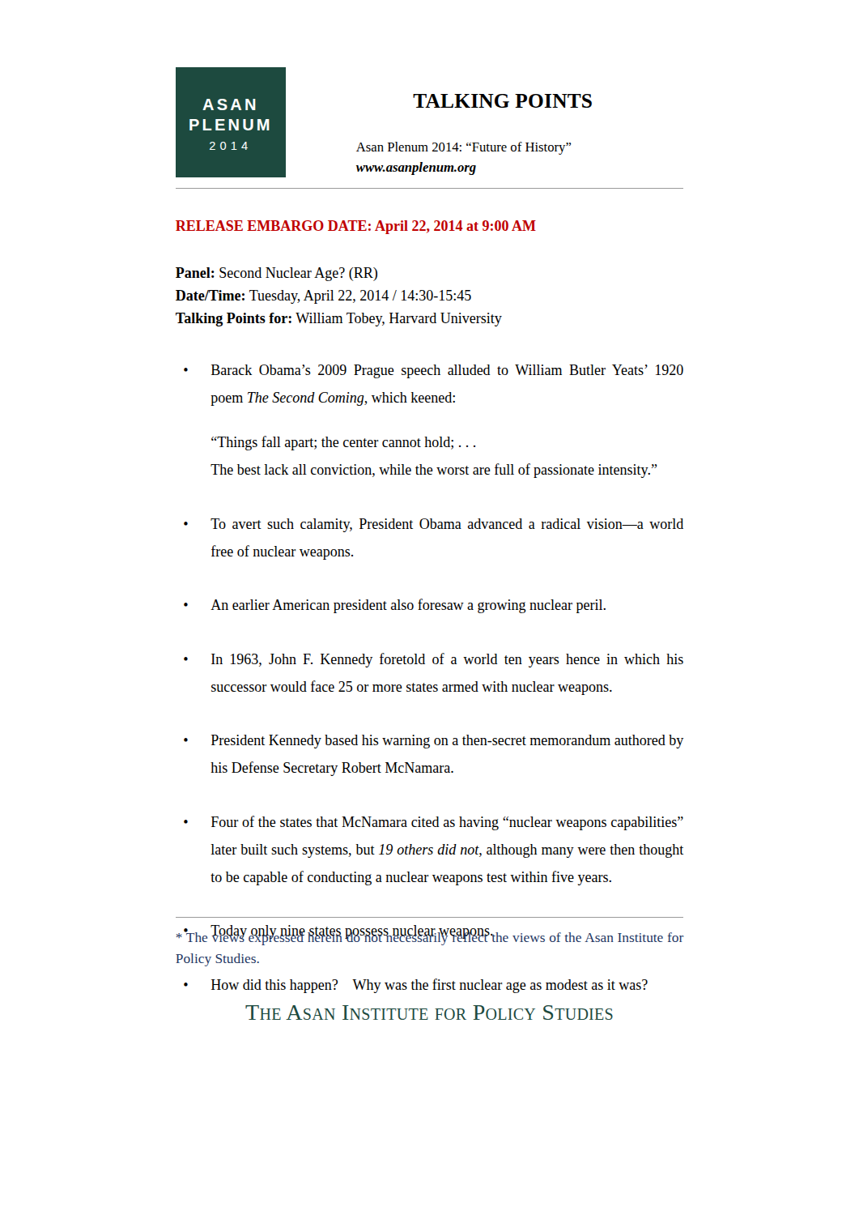ASAN PLENUM 2014
TALKING POINTS
Asan Plenum 2014: “Future of History”
www.asanplenum.org
RELEASE EMBARGO DATE: April 22, 2014 at 9:00 AM
Panel: Second Nuclear Age? (RR)
Date/Time: Tuesday, April 22, 2014 / 14:30-15:45
Talking Points for: William Tobey, Harvard University
Barack Obama’s 2009 Prague speech alluded to William Butler Yeats’ 1920 poem The Second Coming, which keened:
“Things fall apart; the center cannot hold; . . .
The best lack all conviction, while the worst are full of passionate intensity.”
To avert such calamity, President Obama advanced a radical vision—a world free of nuclear weapons.
An earlier American president also foresaw a growing nuclear peril.
In 1963, John F. Kennedy foretold of a world ten years hence in which his successor would face 25 or more states armed with nuclear weapons.
President Kennedy based his warning on a then-secret memorandum authored by his Defense Secretary Robert McNamara.
Four of the states that McNamara cited as having “nuclear weapons capabilities” later built such systems, but 19 others did not, although many were then thought to be capable of conducting a nuclear weapons test within five years.
Today only nine states possess nuclear weapons.
How did this happen? Why was the first nuclear age as modest as it was?
* The views expressed herein do not necessarily reflect the views of the Asan Institute for Policy Studies.
The Asan Institute for Policy Studies